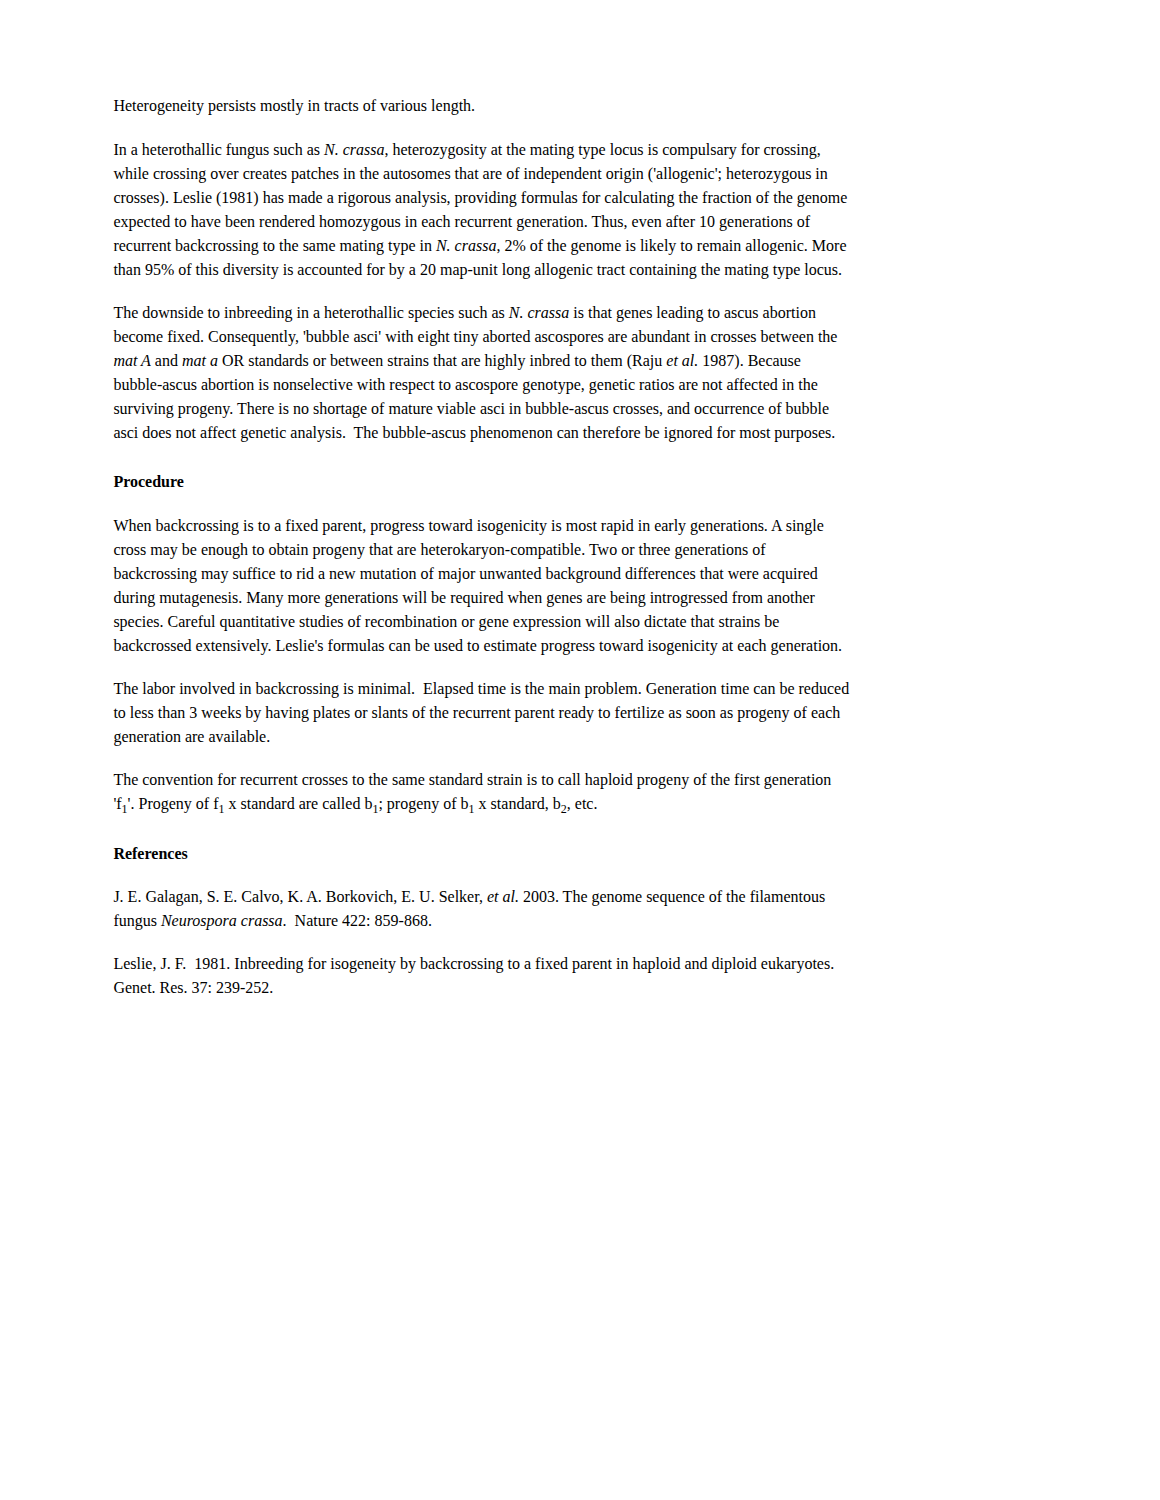Heterogeneity persists mostly in tracts of various length.
In a heterothallic fungus such as N. crassa, heterozygosity at the mating type locus is compulsary for crossing, while crossing over creates patches in the autosomes that are of independent origin ('allogenic'; heterozygous in crosses). Leslie (1981) has made a rigorous analysis, providing formulas for calculating the fraction of the genome expected to have been rendered homozygous in each recurrent generation. Thus, even after 10 generations of recurrent backcrossing to the same mating type in N. crassa, 2% of the genome is likely to remain allogenic. More than 95% of this diversity is accounted for by a 20 map-unit long allogenic tract containing the mating type locus.
The downside to inbreeding in a heterothallic species such as N. crassa is that genes leading to ascus abortion become fixed. Consequently, 'bubble asci' with eight tiny aborted ascospores are abundant in crosses between the mat A and mat a OR standards or between strains that are highly inbred to them (Raju et al. 1987). Because bubble-ascus abortion is nonselective with respect to ascospore genotype, genetic ratios are not affected in the surviving progeny. There is no shortage of mature viable asci in bubble-ascus crosses, and occurrence of bubble asci does not affect genetic analysis. The bubble-ascus phenomenon can therefore be ignored for most purposes.
Procedure
When backcrossing is to a fixed parent, progress toward isogenicity is most rapid in early generations. A single cross may be enough to obtain progeny that are heterokaryon-compatible. Two or three generations of backcrossing may suffice to rid a new mutation of major unwanted background differences that were acquired during mutagenesis. Many more generations will be required when genes are being introgressed from another species. Careful quantitative studies of recombination or gene expression will also dictate that strains be backcrossed extensively. Leslie's formulas can be used to estimate progress toward isogenicity at each generation.
The labor involved in backcrossing is minimal. Elapsed time is the main problem. Generation time can be reduced to less than 3 weeks by having plates or slants of the recurrent parent ready to fertilize as soon as progeny of each generation are available.
The convention for recurrent crosses to the same standard strain is to call haploid progeny of the first generation 'f1'. Progeny of f1 x standard are called b1; progeny of b1 x standard, b2, etc.
References
J. E. Galagan, S. E. Calvo, K. A. Borkovich, E. U. Selker, et al. 2003. The genome sequence of the filamentous fungus Neurospora crassa. Nature 422: 859-868.
Leslie, J. F. 1981. Inbreeding for isogeneity by backcrossing to a fixed parent in haploid and diploid eukaryotes. Genet. Res. 37: 239-252.